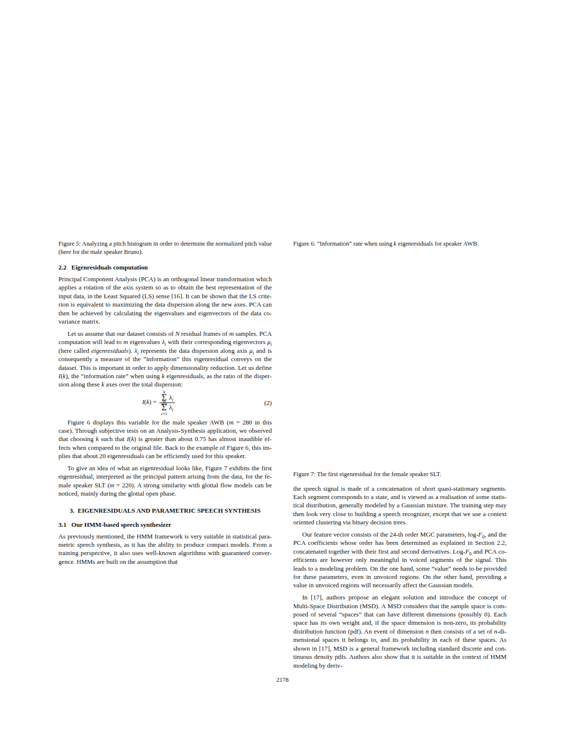Figure 5: Analyzing a pitch histogram in order to determine the normalized pitch value (here for the male speaker Bruno).
2.2 Eigenresiduals computation
Principal Component Analysis (PCA) is an orthogonal linear transformation which applies a rotation of the axis system so as to obtain the best representation of the input data, in the Least Squared (LS) sense [16]. It can be shown that the LS criterion is equivalent to maximizing the data dispersion along the new axes. PCA can then be achieved by calculating the eigenvalues and eigenvectors of the data covariance matrix.
Let us assume that our dataset consists of N residual frames of m samples. PCA computation will lead to m eigenvalues λi with their corresponding eigenvectors μi (here called eigenresiduals). λi represents the data dispersion along axis μi and is consequently a measure of the ”information” this eigenresidual conveys on the dataset. This is important in order to apply dimensionality reduction. Let us define I(k), the ”information rate” when using k eigenresiduals, as the ratio of the dispersion along these k axes over the total dispersion:
I(k) = Σki=1 λi Σmi=1 λi
(2)
Figure 6 displays this variable for the male speaker AWB (m = 280 in this case). Through subjective tests on an Analysis-Synthesis application, we observed that choosing k such that I(k) is greater than about 0.75 has almost inaudible effects when compared to the original file. Back to the example of Figure 6, this implies that about 20 eigenresiduals can be efficiently used for this speaker.
To give an idea of what an eigenresidual looks like, Figure 7 exhibits the first eigenresidual, interpreted as the principal pattern arising from the data, for the female speaker SLT (m = 220). A strong similarity with glottal flow models can be noticed, mainly during the glottal open phase.
3. Eigenresiduals and Parametric Speech Synthesis
3.1 Our HMM-based speech synthesizer
As previously mentioned, the HMM framework is very suitable in statistical parametric speech synthesis, as it has the ability to produce compact models. From a training perspective, it also uses well-known algorithms with guaranteed convergence. HMMs are built on the assumption that
Figure 6: ”Information” rate when using k eigenresiduals for speaker AWB.
Figure 7: The first eigenresidual for the female speaker SLT.
the speech signal is made of a concatenation of short quasi-stationary segments. Each segment corresponds to a state, and is viewed as a realisation of some statistical distribution, generally modeled by a Gaussian mixture. The training step may then look very close to building a speech recognizer, except that we use a context oriented clustering via binary decision trees.
Our feature vector consists of the 24-th order MGC parameters, log-F0, and the PCA coefficients whose order has been determined as explained in Section 2.2, concatenated together with their first and second derivatives. Log-F0 and PCA coefficients are however only meaningful in voiced segments of the signal. This leads to a modeling problem. On the one hand, some “value” needs to be provided for these parameters, even in unvoiced regions. On the other hand, providing a value in unvoiced regions will necessarily affect the Gaussian models.
In [17], authors propose an elegant solution and introduce the concept of Multi-Space Distribution (MSD). A MSD considers that the sample space is composed of several “spaces” that can have different dimensions (possibly 0). Each space has its own weight and, if the space dimension is non-zero, its probability distribution function (pdf). An event of dimension n then consists of a set of n-dimensional spaces it belongs to, and its probability in each of these spaces. As shown in [17], MSD is a general framework including standard discrete and continuous density pdfs. Authors also show that it is suitable in the context of HMM modeling by deriv-
2178